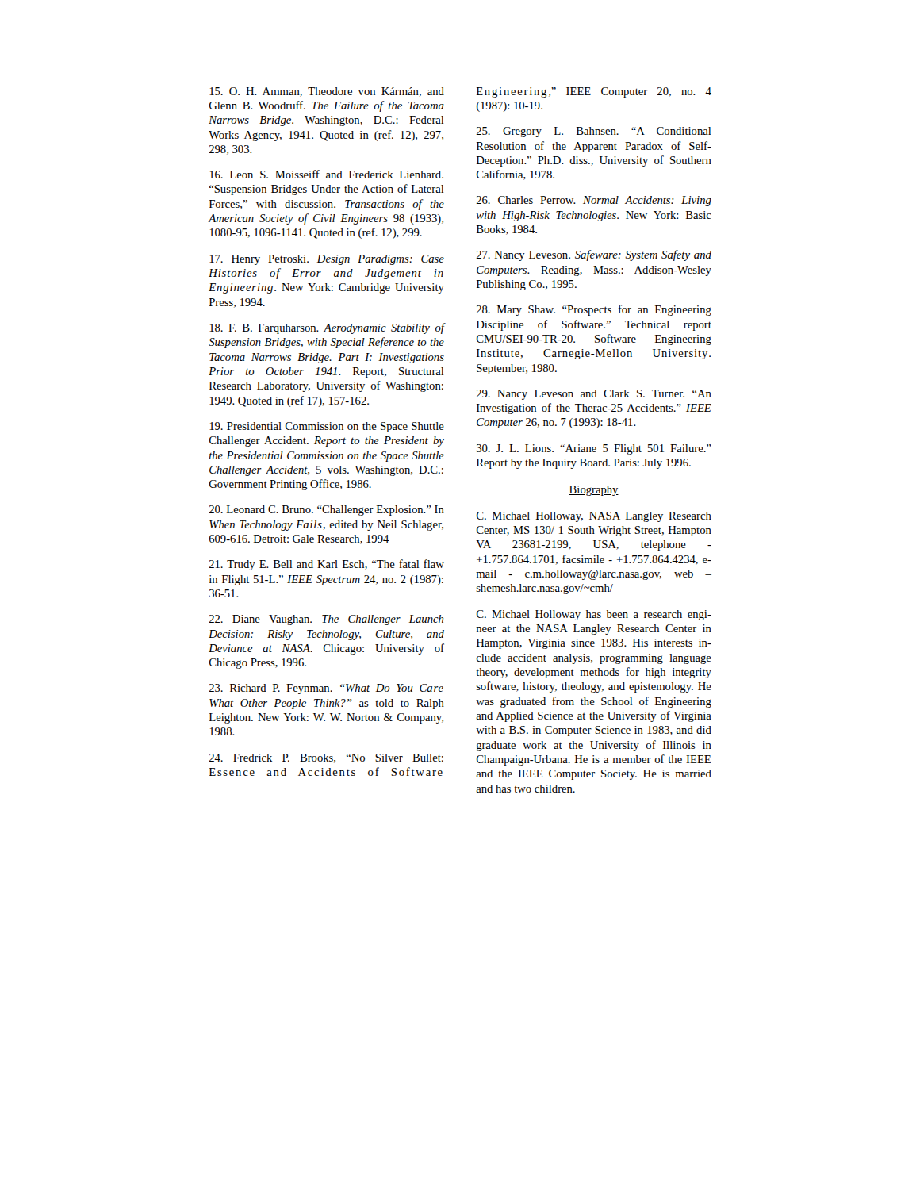15. O. H. Amman, Theodore von Kármán, and Glenn B. Woodruff. The Failure of the Tacoma Narrows Bridge. Washington, D.C.: Federal Works Agency, 1941. Quoted in (ref. 12), 297, 298, 303.
16. Leon S. Moisseiff and Frederick Lienhard. “Suspension Bridges Under the Action of Lateral Forces,” with discussion. Transactions of the American Society of Civil Engineers 98 (1933), 1080-95, 1096-1141. Quoted in (ref. 12), 299.
17. Henry Petroski. Design Paradigms: Case Histories of Error and Judgement in Engineering. New York: Cambridge University Press, 1994.
18. F. B. Farquharson. Aerodynamic Stability of Suspension Bridges, with Special Reference to the Tacoma Narrows Bridge. Part I: Investigations Prior to October 1941. Report, Structural Research Laboratory, University of Washington: 1949. Quoted in (ref 17), 157-162.
19. Presidential Commission on the Space Shuttle Challenger Accident. Report to the President by the Presidential Commission on the Space Shuttle Challenger Accident, 5 vols. Washington, D.C.: Government Printing Office, 1986.
20. Leonard C. Bruno. “Challenger Explosion.” In When Technology Fails, edited by Neil Schlager, 609-616. Detroit: Gale Research, 1994
21. Trudy E. Bell and Karl Esch, “The fatal flaw in Flight 51-L.” IEEE Spectrum 24, no. 2 (1987): 36-51.
22. Diane Vaughan. The Challenger Launch Decision: Risky Technology, Culture, and Deviance at NASA. Chicago: University of Chicago Press, 1996.
23. Richard P. Feynman. “What Do You Care What Other People Think?” as told to Ralph Leighton. New York: W. W. Norton & Company, 1988.
24. Fredrick P. Brooks, “No Silver Bullet: Essence and Accidents of Software Engineering,” IEEE Computer 20, no. 4 (1987): 10-19.
25. Gregory L. Bahnsen. “A Conditional Resolution of the Apparent Paradox of Self-Deception.” Ph.D. diss., University of Southern California, 1978.
26. Charles Perrow. Normal Accidents: Living with High-Risk Technologies. New York: Basic Books, 1984.
27. Nancy Leveson. Safeware: System Safety and Computers. Reading, Mass.: Addison-Wesley Publishing Co., 1995.
28. Mary Shaw. “Prospects for an Engineering Discipline of Software.” Technical report CMU/SEI-90-TR-20. Software Engineering Institute, Carnegie-Mellon University. September, 1980.
29. Nancy Leveson and Clark S. Turner. “An Investigation of the Therac-25 Accidents.” IEEE Computer 26, no. 7 (1993): 18-41.
30. J. L. Lions. “Ariane 5 Flight 501 Failure.” Report by the Inquiry Board. Paris: July 1996.
Biography
C. Michael Holloway, NASA Langley Research Center, MS 130/ 1 South Wright Street, Hampton VA 23681-2199, USA, telephone - +1.757.864.1701, facsimile - +1.757.864.4234, e-mail - c.m.holloway@larc.nasa.gov, web – shemesh.larc.nasa.gov/~cmh/
C. Michael Holloway has been a research engineer at the NASA Langley Research Center in Hampton, Virginia since 1983. His interests include accident analysis, programming language theory, development methods for high integrity software, history, theology, and epistemology. He was graduated from the School of Engineering and Applied Science at the University of Virginia with a B.S. in Computer Science in 1983, and did graduate work at the University of Illinois in Champaign-Urbana. He is a member of the IEEE and the IEEE Computer Society. He is married and has two children.